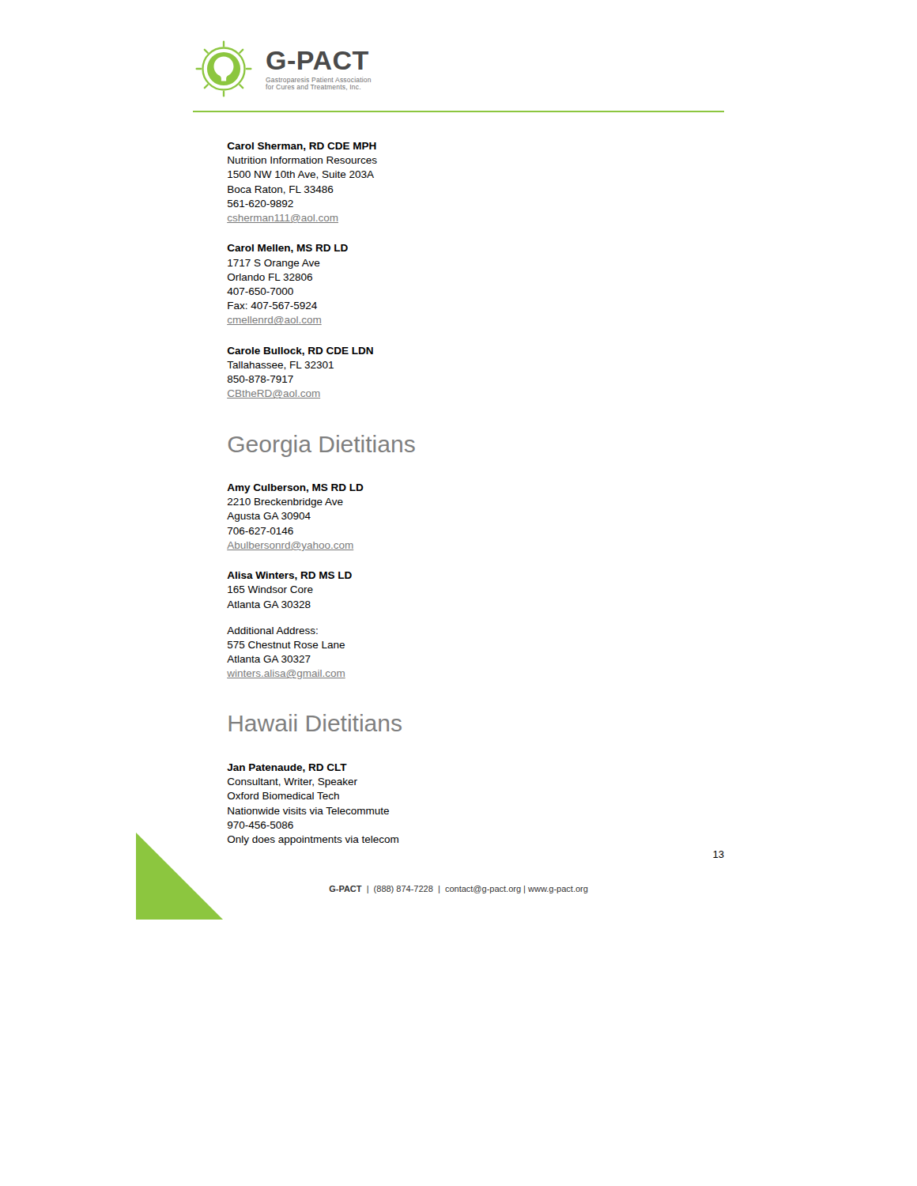G-PACT
Gastroparesis Patient Association
for Cures and Treatments, Inc.
Carol Sherman, RD CDE MPH
Nutrition Information Resources
1500 NW 10th Ave, Suite 203A
Boca Raton, FL 33486
561-620-9892
csherman111@aol.com
Carol Mellen, MS RD LD
1717 S Orange Ave
Orlando FL 32806
407-650-7000
Fax: 407-567-5924
cmellenrd@aol.com
Carole Bullock, RD CDE LDN
Tallahassee, FL 32301
850-878-7917
CBtheRD@aol.com
Georgia Dietitians
Amy Culberson, MS RD LD
2210 Breckenbridge Ave
Agusta GA 30904
706-627-0146
Abulbersonrd@yahoo.com
Alisa Winters, RD MS LD
165 Windsor Core
Atlanta GA 30328
Additional Address:
575 Chestnut Rose Lane
Atlanta GA 30327
winters.alisa@gmail.com
Hawaii Dietitians
Jan Patenaude, RD CLT
Consultant, Writer, Speaker
Oxford Biomedical Tech
Nationwide visits via Telecommute
970-456-5086
Only does appointments via telecom
13
G-PACT | (888) 874-7228 | contact@g-pact.org | www.g-pact.org